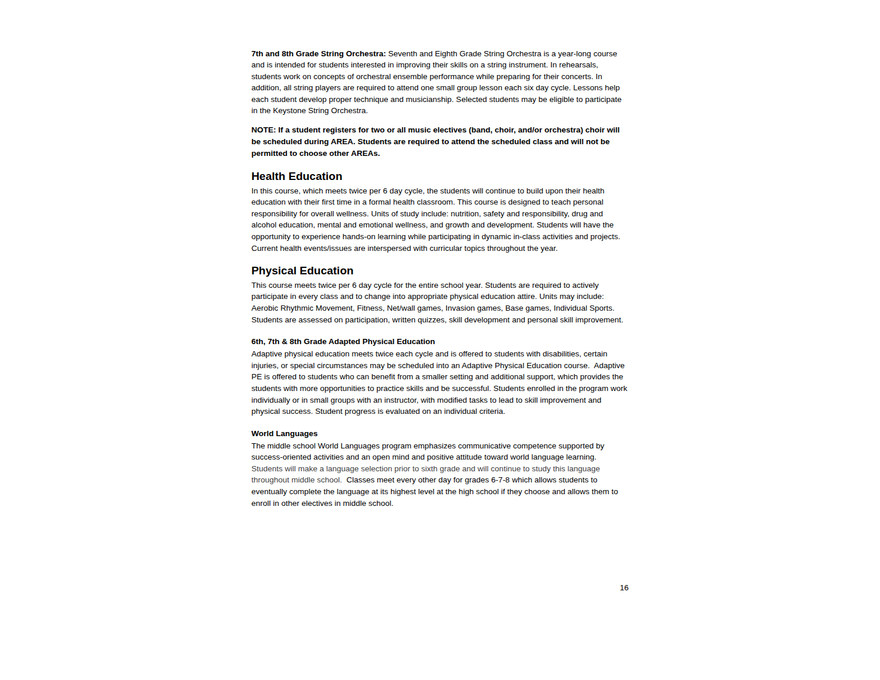7th and 8th Grade String Orchestra: Seventh and Eighth Grade String Orchestra is a year-long course and is intended for students interested in improving their skills on a string instrument. In rehearsals, students work on concepts of orchestral ensemble performance while preparing for their concerts. In addition, all string players are required to attend one small group lesson each six day cycle. Lessons help each student develop proper technique and musicianship. Selected students may be eligible to participate in the Keystone String Orchestra.
NOTE: If a student registers for two or all music electives (band, choir, and/or orchestra) choir will be scheduled during AREA. Students are required to attend the scheduled class and will not be permitted to choose other AREAs.
Health Education
In this course, which meets twice per 6 day cycle, the students will continue to build upon their health education with their first time in a formal health classroom. This course is designed to teach personal responsibility for overall wellness. Units of study include: nutrition, safety and responsibility, drug and alcohol education, mental and emotional wellness, and growth and development. Students will have the opportunity to experience hands-on learning while participating in dynamic in-class activities and projects. Current health events/issues are interspersed with curricular topics throughout the year.
Physical Education
This course meets twice per 6 day cycle for the entire school year. Students are required to actively participate in every class and to change into appropriate physical education attire. Units may include: Aerobic Rhythmic Movement, Fitness, Net/wall games, Invasion games, Base games, Individual Sports. Students are assessed on participation, written quizzes, skill development and personal skill improvement.
6th, 7th & 8th Grade Adapted Physical Education
Adaptive physical education meets twice each cycle and is offered to students with disabilities, certain injuries, or special circumstances may be scheduled into an Adaptive Physical Education course. Adaptive PE is offered to students who can benefit from a smaller setting and additional support, which provides the students with more opportunities to practice skills and be successful. Students enrolled in the program work individually or in small groups with an instructor, with modified tasks to lead to skill improvement and physical success. Student progress is evaluated on an individual criteria.
World Languages
The middle school World Languages program emphasizes communicative competence supported by success-oriented activities and an open mind and positive attitude toward world language learning. Students will make a language selection prior to sixth grade and will continue to study this language throughout middle school. Classes meet every other day for grades 6-7-8 which allows students to eventually complete the language at its highest level at the high school if they choose and allows them to enroll in other electives in middle school.
16